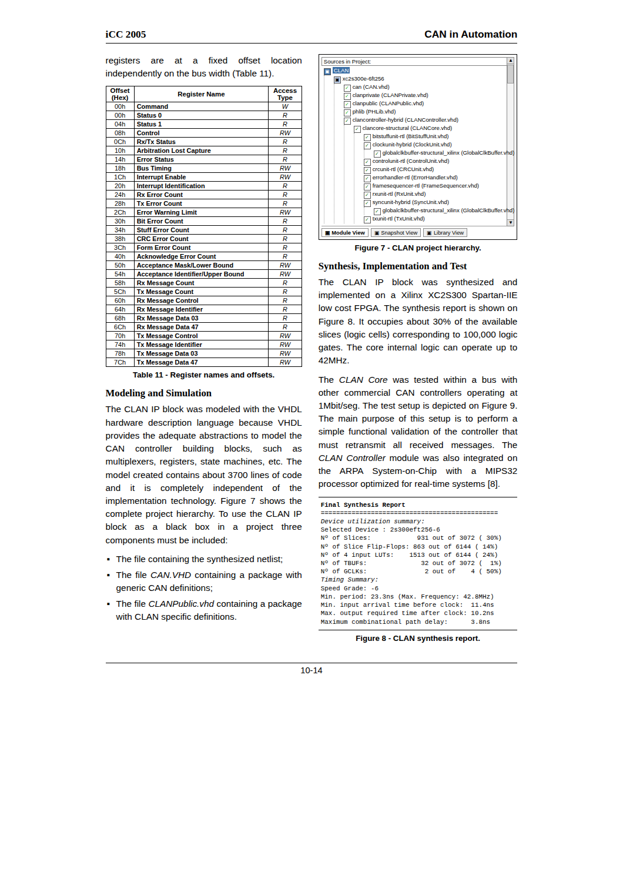iCC 2005
CAN in Automation
registers are at a fixed offset location independently on the bus width (Table 11).
| Offset (Hex) | Register Name | Access Type |
| --- | --- | --- |
| 00h | Command | W |
| 00h | Status 0 | R |
| 04h | Status 1 | R |
| 08h | Control | RW |
| 0Ch | Rx/Tx Status | R |
| 10h | Arbitration Lost Capture | R |
| 14h | Error Status | R |
| 18h | Bus Timing | RW |
| 1Ch | Interrupt Enable | RW |
| 20h | Interrupt Identification | R |
| 24h | Rx Error Count | R |
| 28h | Tx Error Count | R |
| 2Ch | Error Warning Limit | RW |
| 30h | Bit Error Count | R |
| 34h | Stuff Error Count | R |
| 38h | CRC Error Count | R |
| 3Ch | Form Error Count | R |
| 40h | Acknowledge Error Count | R |
| 50h | Acceptance Mask/Lower Bound | RW |
| 54h | Acceptance Identifier/Upper Bound | RW |
| 58h | Rx Message Count | R |
| 5Ch | Tx Message Count | R |
| 60h | Rx Message Control | R |
| 64h | Rx Message Identifier | R |
| 68h | Rx Message Data 03 | R |
| 6Ch | Rx Message Data 47 | R |
| 70h | Tx Message Control | RW |
| 74h | Tx Message Identifier | RW |
| 78h | Tx Message Data 03 | RW |
| 7Ch | Tx Message Data 47 | RW |
Table 11 - Register names and offsets.
Modeling and Simulation
The CLAN IP block was modeled with the VHDL hardware description language because VHDL provides the adequate abstractions to model the CAN controller building blocks, such as multiplexers, registers, state machines, etc. The model created contains about 3700 lines of code and it is completely independent of the implementation technology. Figure 7 shows the complete project hierarchy. To use the CLAN IP block as a black box in a project three components must be included:
The file containing the synthesized netlist;
The file CAN.VHD containing a package with generic CAN definitions;
The file CLANPublic.vhd containing a package with CLAN specific definitions.
▲
▼
Sources in Project:
▣CLAN
▣xc2s300e-6ft256
✓can (CAN.vhd)
✓clanprivate (CLANPrivate.vhd)
✓clanpublic (CLANPublic.vhd)
✓phlib (PHLib.vhd)
✓clancontroller-hybrid (CLANController.vhd)
✓clancore-structural (CLANCore.vhd)
✓bitstuffunit-rtl (BitStuffUnit.vhd)
✓clockunit-hybrid (ClockUnit.vhd)
✓globalclkbuffer-structural_xilinx (GlobalClkBuffer.vhd)
✓controlunit-rtl (ControlUnit.vhd)
✓crcunit-rtl (CRCUnit.vhd)
✓errorhandler-rtl (ErrorHandler.vhd)
✓framesequencer-rtl (FrameSequencer.vhd)
✓rxunit-rtl (RxUnit.vhd)
✓syncunit-hybrid (SyncUnit.vhd)
✓globalclkbuffer-structural_xilinx (GlobalClkBuffer.vhd)
✓txunit-rtl (TxUnit.vhd)
▣ Module View ▣ Snapshot View ▣ Library View
Figure 7 - CLAN project hierarchy.
Synthesis, Implementation and Test
The CLAN IP block was synthesized and implemented on a Xilinx XC2S300 Spartan-IIE low cost FPGA. The synthesis report is shown on Figure 8. It occupies about 30% of the available slices (logic cells) corresponding to 100,000 logic gates. The core internal logic can operate up to 42MHz.
The CLAN Core was tested within a bus with other commercial CAN controllers operating at 1Mbit/seg. The test setup is depicted on Figure 9. The main purpose of this setup is to perform a simple functional validation of the controller that must retransmit all received messages. The CLAN Controller module was also integrated on the ARPA System-on-Chip with a MIPS32 processor optimized for real-time systems [8].
Final Synthesis Report ============================================== Device utilization summary: Selected Device : 2s300eft256-6 Nº of Slices: 931 out of 3072 ( 30%) Nº of Slice Flip-Flops: 863 out of 6144 ( 14%) Nº of 4 input LUTs: 1513 out of 6144 ( 24%) Nº of TBUFs: 32 out of 3072 ( 1%) Nº of GCLKs: 2 out of 4 ( 50%) Timing Summary: Speed Grade: -6 Min. period: 23.3ns (Max. Frequency: 42.8MHz) Min. input arrival time before clock: 11.4ns Max. output required time after clock: 10.2ns Maximum combinational path delay: 3.8ns
Figure 8 - CLAN synthesis report.
10-14